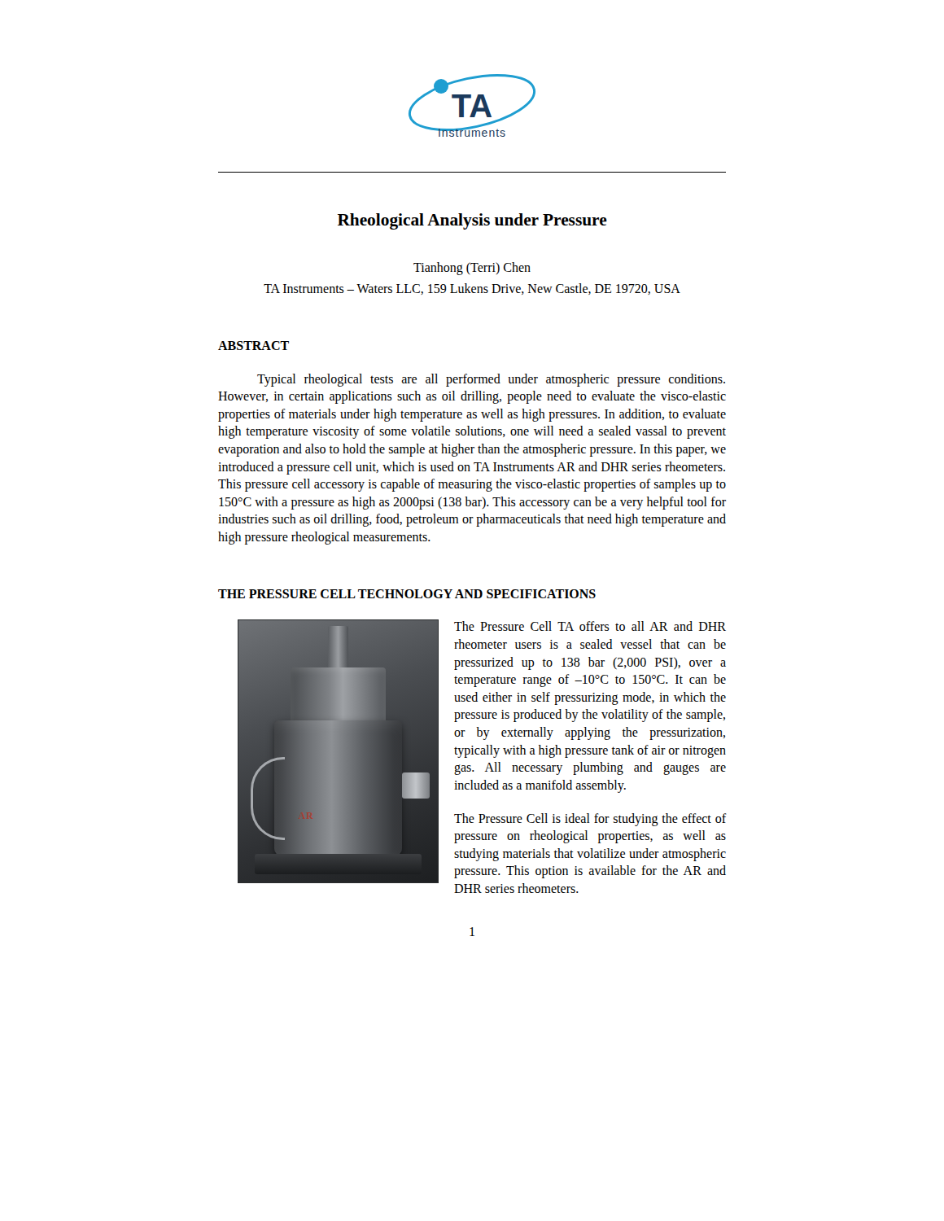TA Instruments
Rheological Analysis under Pressure
Tianhong (Terri) Chen
TA Instruments – Waters LLC, 159 Lukens Drive, New Castle, DE 19720, USA
Abstract
Typical rheological tests are all performed under atmospheric pressure conditions. However, in certain applications such as oil drilling, people need to evaluate the visco-elastic properties of materials under high temperature as well as high pressures. In addition, to evaluate high temperature viscosity of some volatile solutions, one will need a sealed vassal to prevent evaporation and also to hold the sample at higher than the atmospheric pressure. In this paper, we introduced a pressure cell unit, which is used on TA Instruments AR and DHR series rheometers. This pressure cell accessory is capable of measuring the visco-elastic properties of samples up to 150°C with a pressure as high as 2000psi (138 bar). This accessory can be a very helpful tool for industries such as oil drilling, food, petroleum or pharmaceuticals that need high temperature and high pressure rheological measurements.
The Pressure Cell Technology and Specifications
AR
The Pressure Cell TA offers to all AR and DHR rheometer users is a sealed vessel that can be pressurized up to 138 bar (2,000 PSI), over a temperature range of –10°C to 150°C. It can be used either in self pressurizing mode, in which the pressure is produced by the volatility of the sample, or by externally applying the pressurization, typically with a high pressure tank of air or nitrogen gas. All necessary plumbing and gauges are included as a manifold assembly.
The Pressure Cell is ideal for studying the effect of pressure on rheological properties, as well as studying materials that volatilize under atmospheric pressure. This option is available for the AR and DHR series rheometers.
1